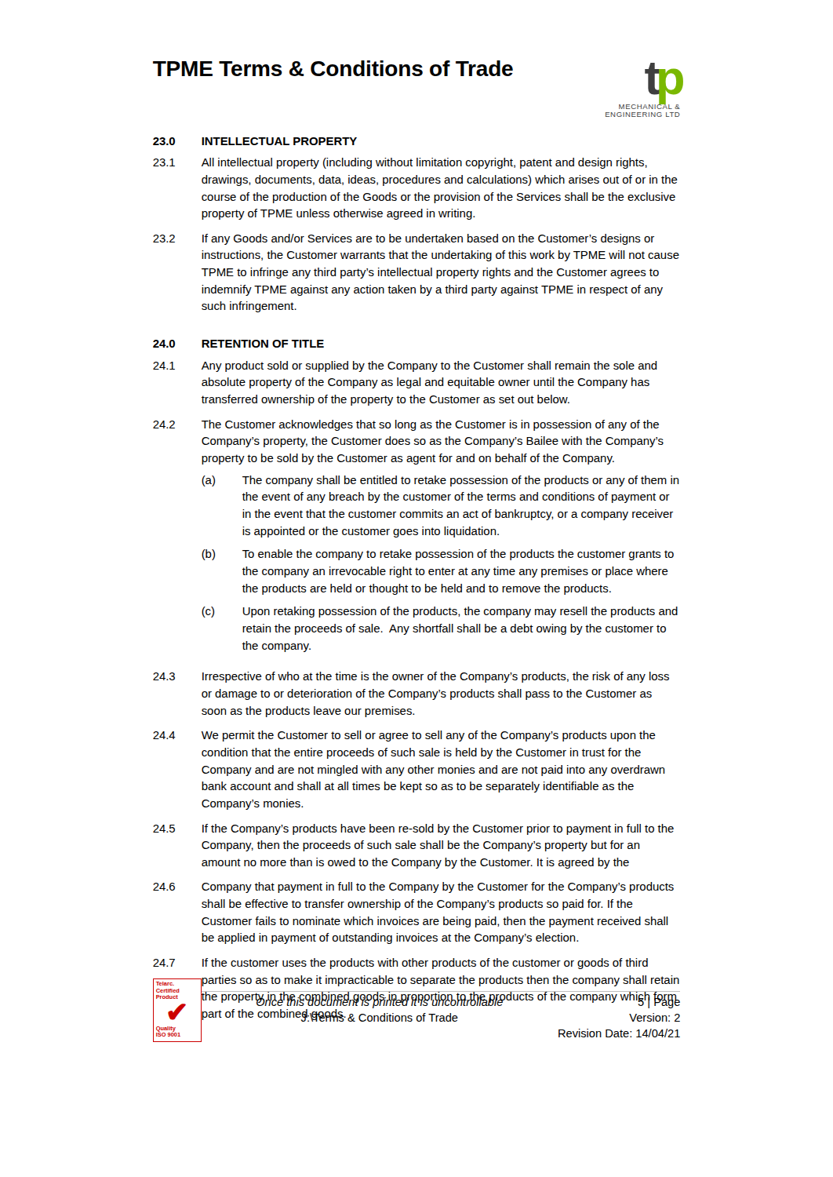TPME Terms & Conditions of Trade
tp
MECHANICAL &
ENGINEERING LTD
23.0 INTELLECTUAL PROPERTY
23.1
All intellectual property (including without limitation copyright, patent and design rights, drawings, documents, data, ideas, procedures and calculations) which arises out of or in the course of the production of the Goods or the provision of the Services shall be the exclusive property of TPME unless otherwise agreed in writing.
23.2
If any Goods and/or Services are to be undertaken based on the Customer’s designs or instructions, the Customer warrants that the undertaking of this work by TPME will not cause TPME to infringe any third party’s intellectual property rights and the Customer agrees to indemnify TPME against any action taken by a third party against TPME in respect of any such infringement.
24.0 RETENTION OF TITLE
24.1
Any product sold or supplied by the Company to the Customer shall remain the sole and absolute property of the Company as legal and equitable owner until the Company has transferred ownership of the property to the Customer as set out below.
24.2
The Customer acknowledges that so long as the Customer is in possession of any of the Company’s property, the Customer does so as the Company’s Bailee with the Company’s property to be sold by the Customer as agent for and on behalf of the Company.
(a) The company shall be entitled to retake possession of the products or any of them in the event of any breach by the customer of the terms and conditions of payment or in the event that the customer commits an act of bankruptcy, or a company receiver is appointed or the customer goes into liquidation.
(b) To enable the company to retake possession of the products the customer grants to the company an irrevocable right to enter at any time any premises or place where the products are held or thought to be held and to remove the products.
(c) Upon retaking possession of the products, the company may resell the products and retain the proceeds of sale. Any shortfall shall be a debt owing by the customer to the company.
24.3
Irrespective of who at the time is the owner of the Company’s products, the risk of any loss or damage to or deterioration of the Company’s products shall pass to the Customer as soon as the products leave our premises.
24.4
We permit the Customer to sell or agree to sell any of the Company’s products upon the condition that the entire proceeds of such sale is held by the Customer in trust for the Company and are not mingled with any other monies and are not paid into any overdrawn bank account and shall at all times be kept so as to be separately identifiable as the Company’s monies.
24.5
If the Company’s products have been re-sold by the Customer prior to payment in full to the Company, then the proceeds of such sale shall be the Company’s property but for an amount no more than is owed to the Company by the Customer. It is agreed by the
24.6
Company that payment in full to the Company by the Customer for the Company’s products shall be effective to transfer ownership of the Company’s products so paid for. If the Customer fails to nominate which invoices are being paid, then the payment received shall be applied in payment of outstanding invoices at the Company’s election.
24.7
If the customer uses the products with other products of the customer or goods of third parties so as to make it impracticable to separate the products then the company shall retain the property in the combined goods in proportion to the products of the company which form part of the combined goods.
Telarc.
Certified
Product
✔
Quality
ISO 9001
Once this document is printed it is uncontrollable
J:\Terms & Conditions of Trade
5 | Page
Version: 2
Revision Date: 14/04/21